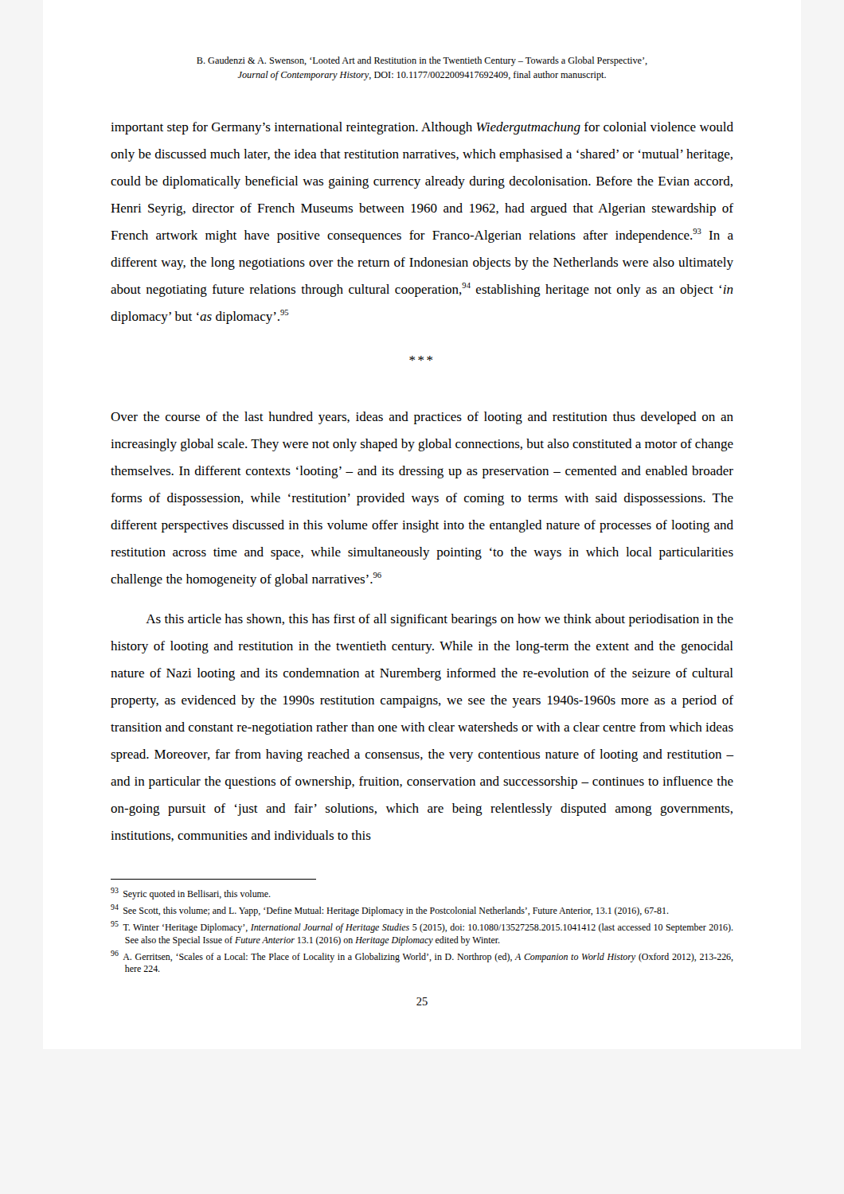B. Gaudenzi & A. Swenson, ‘Looted Art and Restitution in the Twentieth Century – Towards a Global Perspective’,
Journal of Contemporary History, DOI: 10.1177/0022009417692409, final author manuscript.
important step for Germany’s international reintegration. Although Wiedergutmachung for colonial violence would only be discussed much later, the idea that restitution narratives, which emphasised a ‘shared’ or ‘mutual’ heritage, could be diplomatically beneficial was gaining currency already during decolonisation. Before the Evian accord, Henri Seyrig, director of French Museums between 1960 and 1962, had argued that Algerian stewardship of French artwork might have positive consequences for Franco-Algerian relations after independence.93 In a different way, the long negotiations over the return of Indonesian objects by the Netherlands were also ultimately about negotiating future relations through cultural cooperation,94 establishing heritage not only as an object ‘in diplomacy’ but ‘as diplomacy’.95
***
Over the course of the last hundred years, ideas and practices of looting and restitution thus developed on an increasingly global scale. They were not only shaped by global connections, but also constituted a motor of change themselves. In different contexts ‘looting’ – and its dressing up as preservation – cemented and enabled broader forms of dispossession, while ‘restitution’ provided ways of coming to terms with said dispossessions. The different perspectives discussed in this volume offer insight into the entangled nature of processes of looting and restitution across time and space, while simultaneously pointing ‘to the ways in which local particularities challenge the homogeneity of global narratives’.96
As this article has shown, this has first of all significant bearings on how we think about periodisation in the history of looting and restitution in the twentieth century. While in the long-term the extent and the genocidal nature of Nazi looting and its condemnation at Nuremberg informed the re-evolution of the seizure of cultural property, as evidenced by the 1990s restitution campaigns, we see the years 1940s-1960s more as a period of transition and constant re-negotiation rather than one with clear watersheds or with a clear centre from which ideas spread. Moreover, far from having reached a consensus, the very contentious nature of looting and restitution – and in particular the questions of ownership, fruition, conservation and successorship – continues to influence the on-going pursuit of ‘just and fair’ solutions, which are being relentlessly disputed among governments, institutions, communities and individuals to this
93 Seyric quoted in Bellisari, this volume.
94 See Scott, this volume; and L. Yapp, ‘Define Mutual: Heritage Diplomacy in the Postcolonial Netherlands’, Future Anterior, 13.1 (2016), 67-81.
95 T. Winter ‘Heritage Diplomacy’, International Journal of Heritage Studies 5 (2015), doi: 10.1080/13527258.2015.1041412 (last accessed 10 September 2016). See also the Special Issue of Future Anterior 13.1 (2016) on Heritage Diplomacy edited by Winter.
96 A. Gerritsen, ‘Scales of a Local: The Place of Locality in a Globalizing World’, in D. Northrop (ed), A Companion to World History (Oxford 2012), 213-226, here 224.
25